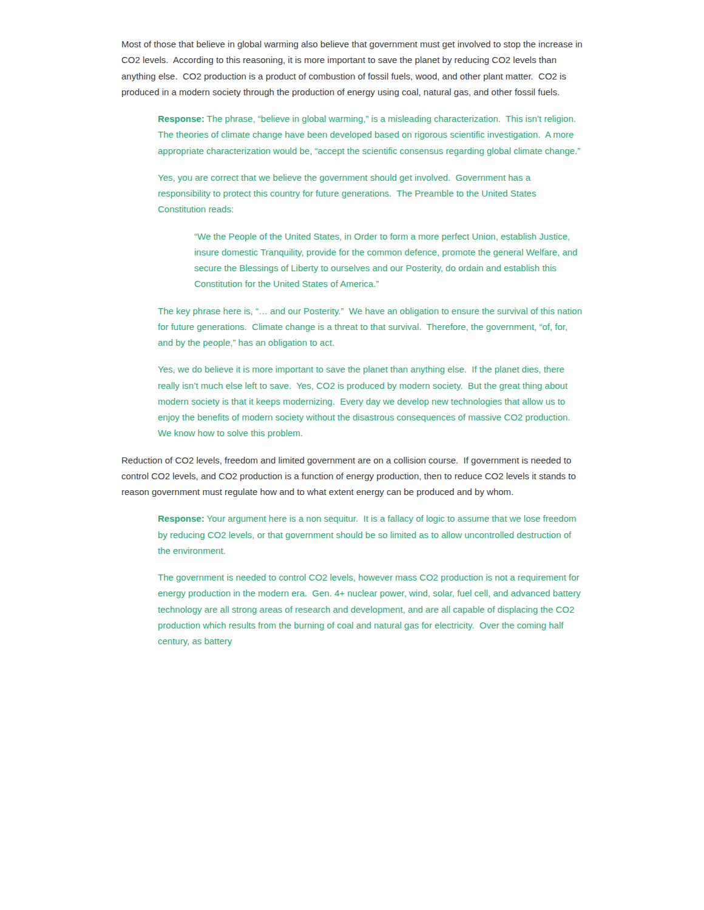Most of those that believe in global warming also believe that government must get involved to stop the increase in CO2 levels. According to this reasoning, it is more important to save the planet by reducing CO2 levels than anything else. CO2 production is a product of combustion of fossil fuels, wood, and other plant matter. CO2 is produced in a modern society through the production of energy using coal, natural gas, and other fossil fuels.
Response: The phrase, “believe in global warming,” is a misleading characterization. This isn’t religion. The theories of climate change have been developed based on rigorous scientific investigation. A more appropriate characterization would be, “accept the scientific consensus regarding global climate change.”
Yes, you are correct that we believe the government should get involved. Government has a responsibility to protect this country for future generations. The Preamble to the United States Constitution reads:
“We the People of the United States, in Order to form a more perfect Union, establish Justice, insure domestic Tranquility, provide for the common defence, promote the general Welfare, and secure the Blessings of Liberty to ourselves and our Posterity, do ordain and establish this Constitution for the United States of America.”
The key phrase here is, “… and our Posterity.” We have an obligation to ensure the survival of this nation for future generations. Climate change is a threat to that survival. Therefore, the government, “of, for, and by the people,” has an obligation to act.
Yes, we do believe it is more important to save the planet than anything else. If the planet dies, there really isn’t much else left to save. Yes, CO2 is produced by modern society. But the great thing about modern society is that it keeps modernizing. Every day we develop new technologies that allow us to enjoy the benefits of modern society without the disastrous consequences of massive CO2 production. We know how to solve this problem.
Reduction of CO2 levels, freedom and limited government are on a collision course. If government is needed to control CO2 levels, and CO2 production is a function of energy production, then to reduce CO2 levels it stands to reason government must regulate how and to what extent energy can be produced and by whom.
Response: Your argument here is a non sequitur. It is a fallacy of logic to assume that we lose freedom by reducing CO2 levels, or that government should be so limited as to allow uncontrolled destruction of the environment.
The government is needed to control CO2 levels, however mass CO2 production is not a requirement for energy production in the modern era. Gen. 4+ nuclear power, wind, solar, fuel cell, and advanced battery technology are all strong areas of research and development, and are all capable of displacing the CO2 production which results from the burning of coal and natural gas for electricity. Over the coming half century, as battery